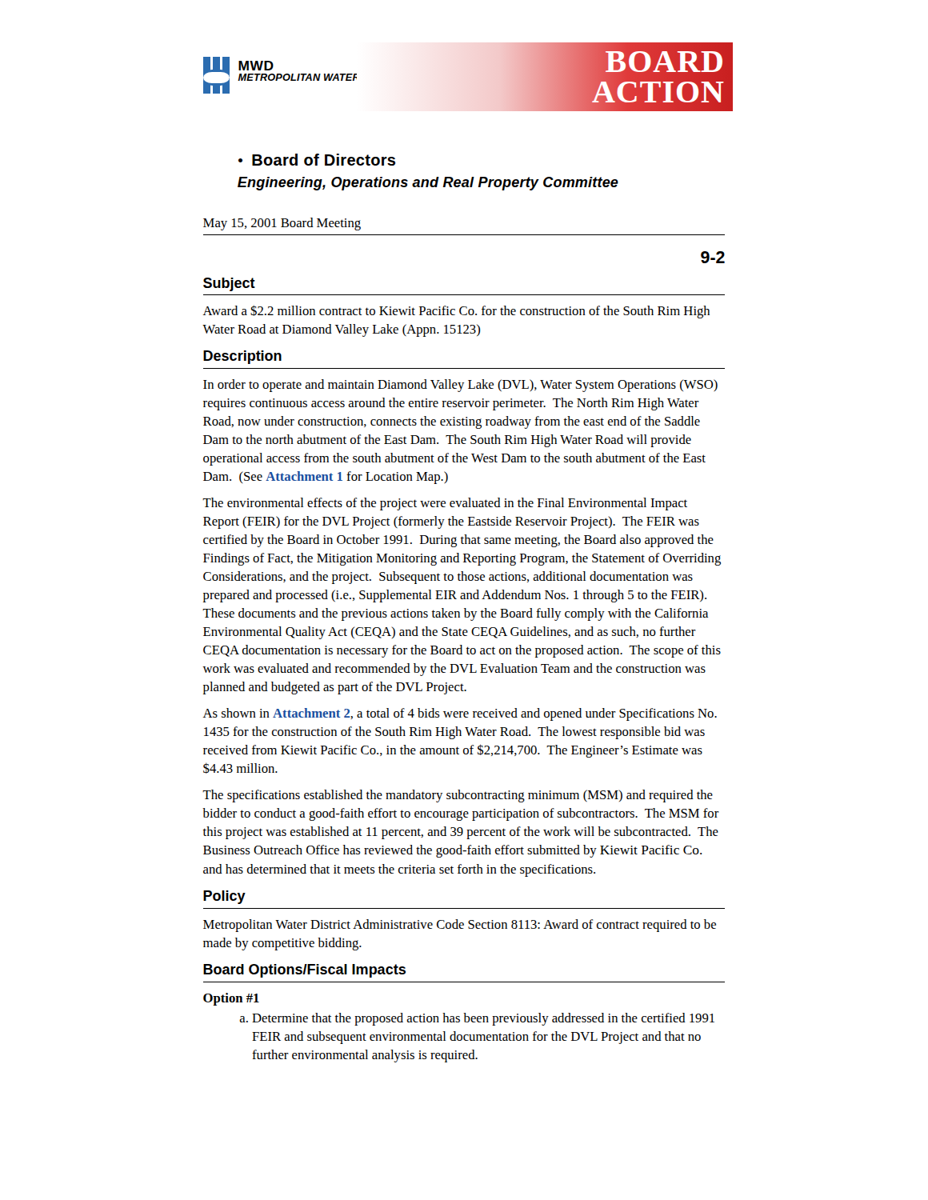MWD
METROPOLITAN WATER DISTRICT OF SOUTHERN CALIFORNIA
BOARD
ACTION
• Board of Directors
Engineering, Operations and Real Property Committee
May 15, 2001 Board Meeting
9-2
Subject
Award a $2.2 million contract to Kiewit Pacific Co. for the construction of the South Rim High Water Road at Diamond Valley Lake (Appn. 15123)
Description
In order to operate and maintain Diamond Valley Lake (DVL), Water System Operations (WSO) requires continuous access around the entire reservoir perimeter. The North Rim High Water Road, now under construction, connects the existing roadway from the east end of the Saddle Dam to the north abutment of the East Dam. The South Rim High Water Road will provide operational access from the south abutment of the West Dam to the south abutment of the East Dam. (See Attachment 1 for Location Map.)
The environmental effects of the project were evaluated in the Final Environmental Impact Report (FEIR) for the DVL Project (formerly the Eastside Reservoir Project). The FEIR was certified by the Board in October 1991. During that same meeting, the Board also approved the Findings of Fact, the Mitigation Monitoring and Reporting Program, the Statement of Overriding Considerations, and the project. Subsequent to those actions, additional documentation was prepared and processed (i.e., Supplemental EIR and Addendum Nos. 1 through 5 to the FEIR). These documents and the previous actions taken by the Board fully comply with the California Environmental Quality Act (CEQA) and the State CEQA Guidelines, and as such, no further CEQA documentation is necessary for the Board to act on the proposed action. The scope of this work was evaluated and recommended by the DVL Evaluation Team and the construction was planned and budgeted as part of the DVL Project.
As shown in Attachment 2, a total of 4 bids were received and opened under Specifications No. 1435 for the construction of the South Rim High Water Road. The lowest responsible bid was received from Kiewit Pacific Co., in the amount of $2,214,700. The Engineer’s Estimate was $4.43 million.
The specifications established the mandatory subcontracting minimum (MSM) and required the bidder to conduct a good-faith effort to encourage participation of subcontractors. The MSM for this project was established at 11 percent, and 39 percent of the work will be subcontracted. The Business Outreach Office has reviewed the good-faith effort submitted by Kiewit Pacific Co. and has determined that it meets the criteria set forth in the specifications.
Policy
Metropolitan Water District Administrative Code Section 8113: Award of contract required to be made by competitive bidding.
Board Options/Fiscal Impacts
Option #1
Determine that the proposed action has been previously addressed in the certified 1991 FEIR and subsequent environmental documentation for the DVL Project and that no further environmental analysis is required.